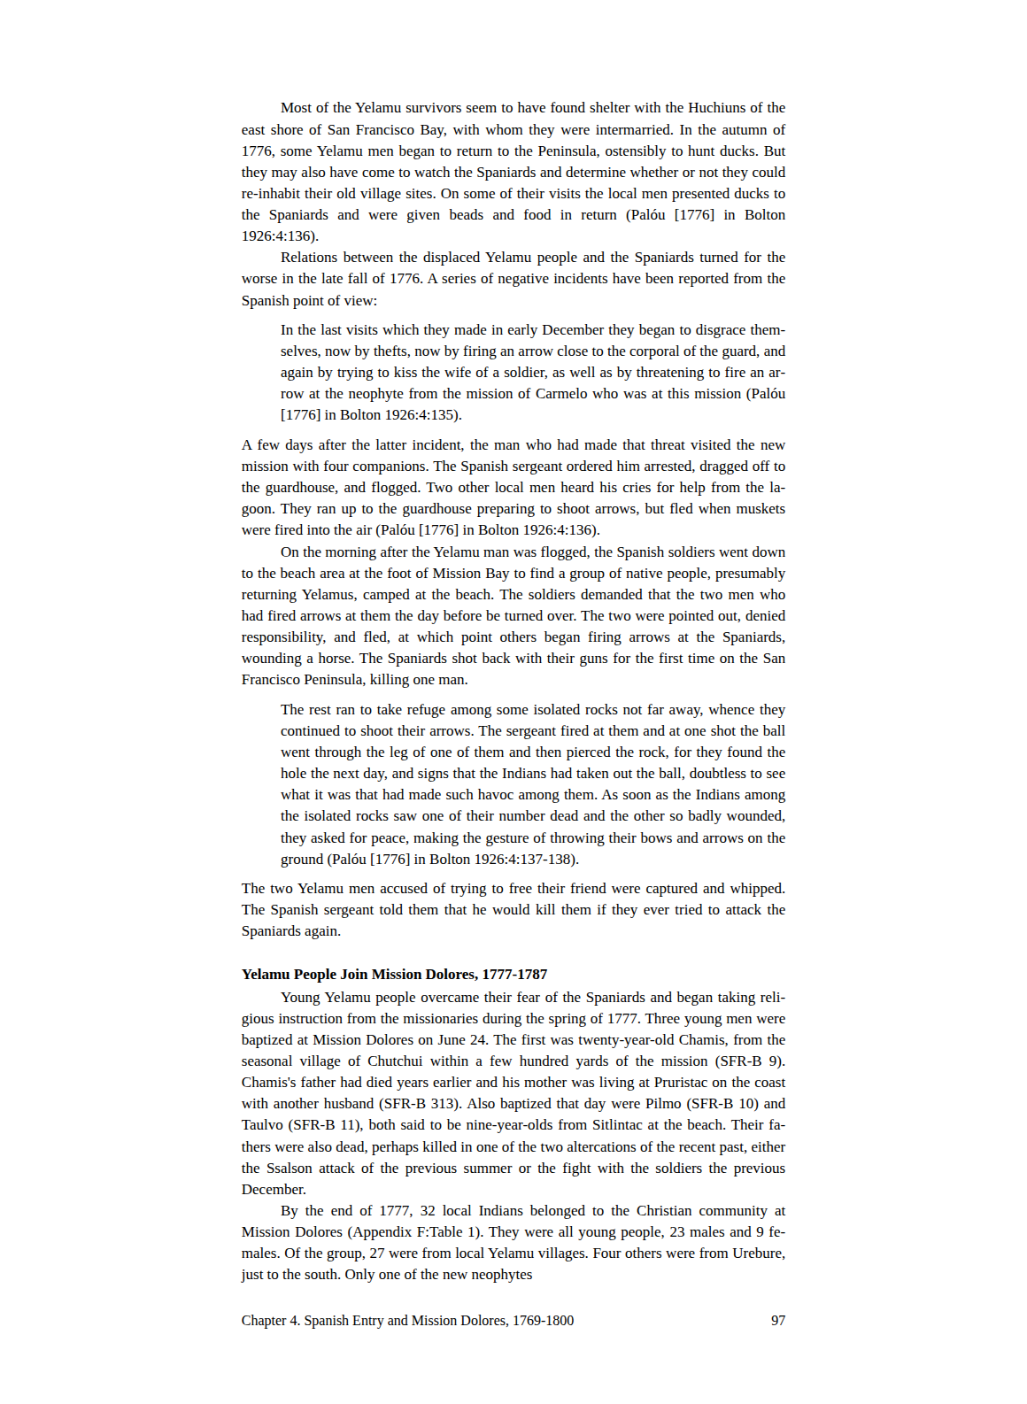Most of the Yelamu survivors seem to have found shelter with the Huchiuns of the east shore of San Francisco Bay, with whom they were intermarried. In the autumn of 1776, some Yelamu men began to return to the Peninsula, ostensibly to hunt ducks. But they may also have come to watch the Spaniards and determine whether or not they could re-inhabit their old village sites. On some of their visits the local men presented ducks to the Spaniards and were given beads and food in return (Palóu [1776] in Bolton 1926:4:136).
Relations between the displaced Yelamu people and the Spaniards turned for the worse in the late fall of 1776. A series of negative incidents have been reported from the Spanish point of view:
In the last visits which they made in early December they began to disgrace themselves, now by thefts, now by firing an arrow close to the corporal of the guard, and again by trying to kiss the wife of a soldier, as well as by threatening to fire an arrow at the neophyte from the mission of Carmelo who was at this mission (Palóu [1776] in Bolton 1926:4:135).
A few days after the latter incident, the man who had made that threat visited the new mission with four companions. The Spanish sergeant ordered him arrested, dragged off to the guardhouse, and flogged. Two other local men heard his cries for help from the lagoon. They ran up to the guardhouse preparing to shoot arrows, but fled when muskets were fired into the air (Palóu [1776] in Bolton 1926:4:136).
On the morning after the Yelamu man was flogged, the Spanish soldiers went down to the beach area at the foot of Mission Bay to find a group of native people, presumably returning Yelamus, camped at the beach. The soldiers demanded that the two men who had fired arrows at them the day before be turned over. The two were pointed out, denied responsibility, and fled, at which point others began firing arrows at the Spaniards, wounding a horse. The Spaniards shot back with their guns for the first time on the San Francisco Peninsula, killing one man.
The rest ran to take refuge among some isolated rocks not far away, whence they continued to shoot their arrows. The sergeant fired at them and at one shot the ball went through the leg of one of them and then pierced the rock, for they found the hole the next day, and signs that the Indians had taken out the ball, doubtless to see what it was that had made such havoc among them. As soon as the Indians among the isolated rocks saw one of their number dead and the other so badly wounded, they asked for peace, making the gesture of throwing their bows and arrows on the ground (Palóu [1776] in Bolton 1926:4:137-138).
The two Yelamu men accused of trying to free their friend were captured and whipped. The Spanish sergeant told them that he would kill them if they ever tried to attack the Spaniards again.
Yelamu People Join Mission Dolores, 1777-1787
Young Yelamu people overcame their fear of the Spaniards and began taking religious instruction from the missionaries during the spring of 1777. Three young men were baptized at Mission Dolores on June 24. The first was twenty-year-old Chamis, from the seasonal village of Chutchui within a few hundred yards of the mission (SFR-B 9). Chamis's father had died years earlier and his mother was living at Pruristac on the coast with another husband (SFR-B 313). Also baptized that day were Pilmo (SFR-B 10) and Taulvo (SFR-B 11), both said to be nine-year-olds from Sitlintac at the beach. Their fathers were also dead, perhaps killed in one of the two altercations of the recent past, either the Ssalson attack of the previous summer or the fight with the soldiers the previous December.
By the end of 1777, 32 local Indians belonged to the Christian community at Mission Dolores (Appendix F:Table 1). They were all young people, 23 males and 9 females. Of the group, 27 were from local Yelamu villages. Four others were from Urebure, just to the south. Only one of the new neophytes
Chapter 4. Spanish Entry and Mission Dolores, 1769-1800
97